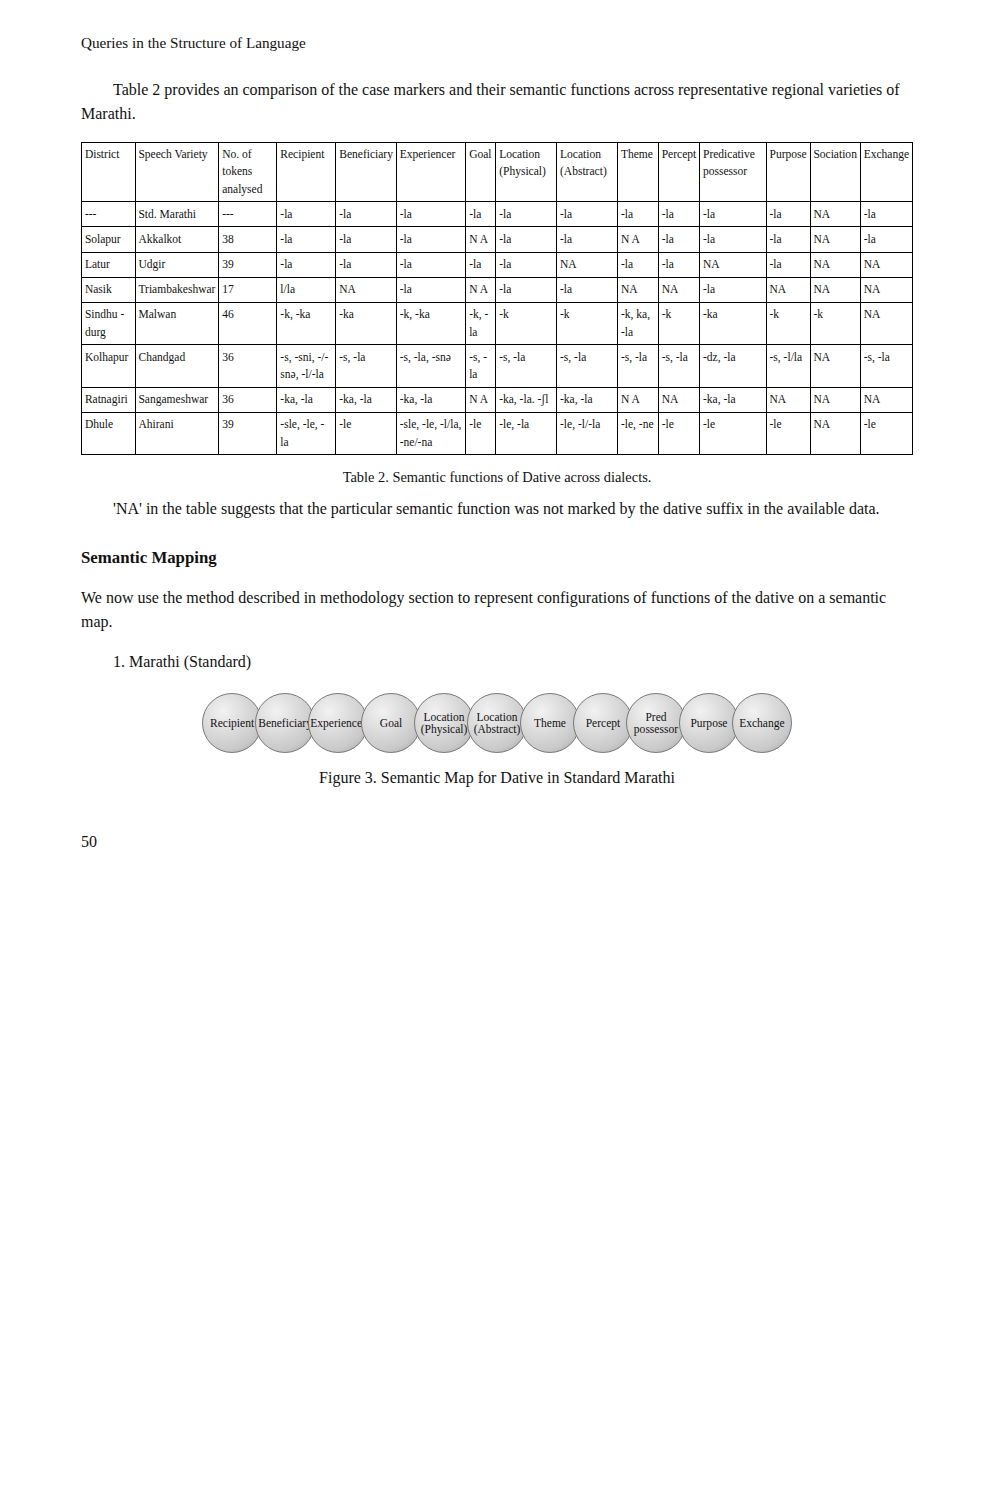Queries in the Structure of Language
Table 2 provides an comparison of the case markers and their semantic functions across representative regional varieties of Marathi.
Table 2. Semantic functions of Dative across dialects.
| District | Speech Variety | No. of tokens analysed | Recipient | Beneficiary | Experiencer | Goal | Location (Physical) | Location (Abstract) | Theme | Percept | Predicative possessor | Purpose | Sociation | Exchange |
| --- | --- | --- | --- | --- | --- | --- | --- | --- | --- | --- | --- | --- | --- | --- |
| --- | Std. Marathi | --- | -la | -la | -la | -la | -la | -la | -la | -la | -la | -la | NA | -la |
| Solapur | Akkalkot | 38 | -la | -la | -la | N A | -la | -la | N A | -la | -la | -la | NA | -la |
| Latur | Udgir | 39 | -la | -la | -la | -la | -la | NA | -la | -la | NA | -la | NA | NA |
| Nasik | Triambakeshwar | 17 | l/la | NA | -la | N A | -la | -la | NA | NA | -la | NA | NA | NA |
| Sindhu - durg | Malwan | 46 | -k, -ka | -ka | -k, -ka | -k, -la | -k | -k | -k, ka, -la | -k | -ka | -k | -k | NA |
| Kolhapur | Chandgad | 36 | -s, -sni, -/-snə, -l/-la | -s, -la | -s, -la, -snə | -s, -la | -s, -la | -s, -la | -s, -la | -s, -la | -dz, -la | -s, -l/la | NA | -s, -la |
| Ratnagiri | Sangameshwar | 36 | -ka, -la | -ka, -la | -ka, -la | N A | -ka, -la. -ʃl | -ka, -la | N A | NA | -ka, -la | NA | NA | NA |
| Dhule | Ahirani | 39 | -sle, -le, -la | -le | -sle, -le, -l/la, -ne/-na | -le | -le, -la | -le, -l/-la | -le, -ne | -le | -le | -le | NA | -le |
'NA' in the table suggests that the particular semantic function was not marked by the dative suffix in the available data.
Semantic Mapping
We now use the method described in methodology section to represent configurations of functions of the dative on a semantic map.
Marathi (Standard)
Recipient
Beneficiary
Experiencer
Goal
Location (Physical)
Location (Abstract)
Theme
Percept
Pred possessor
Purpose
Exchange
Figure 3. Semantic Map for Dative in Standard Marathi
50